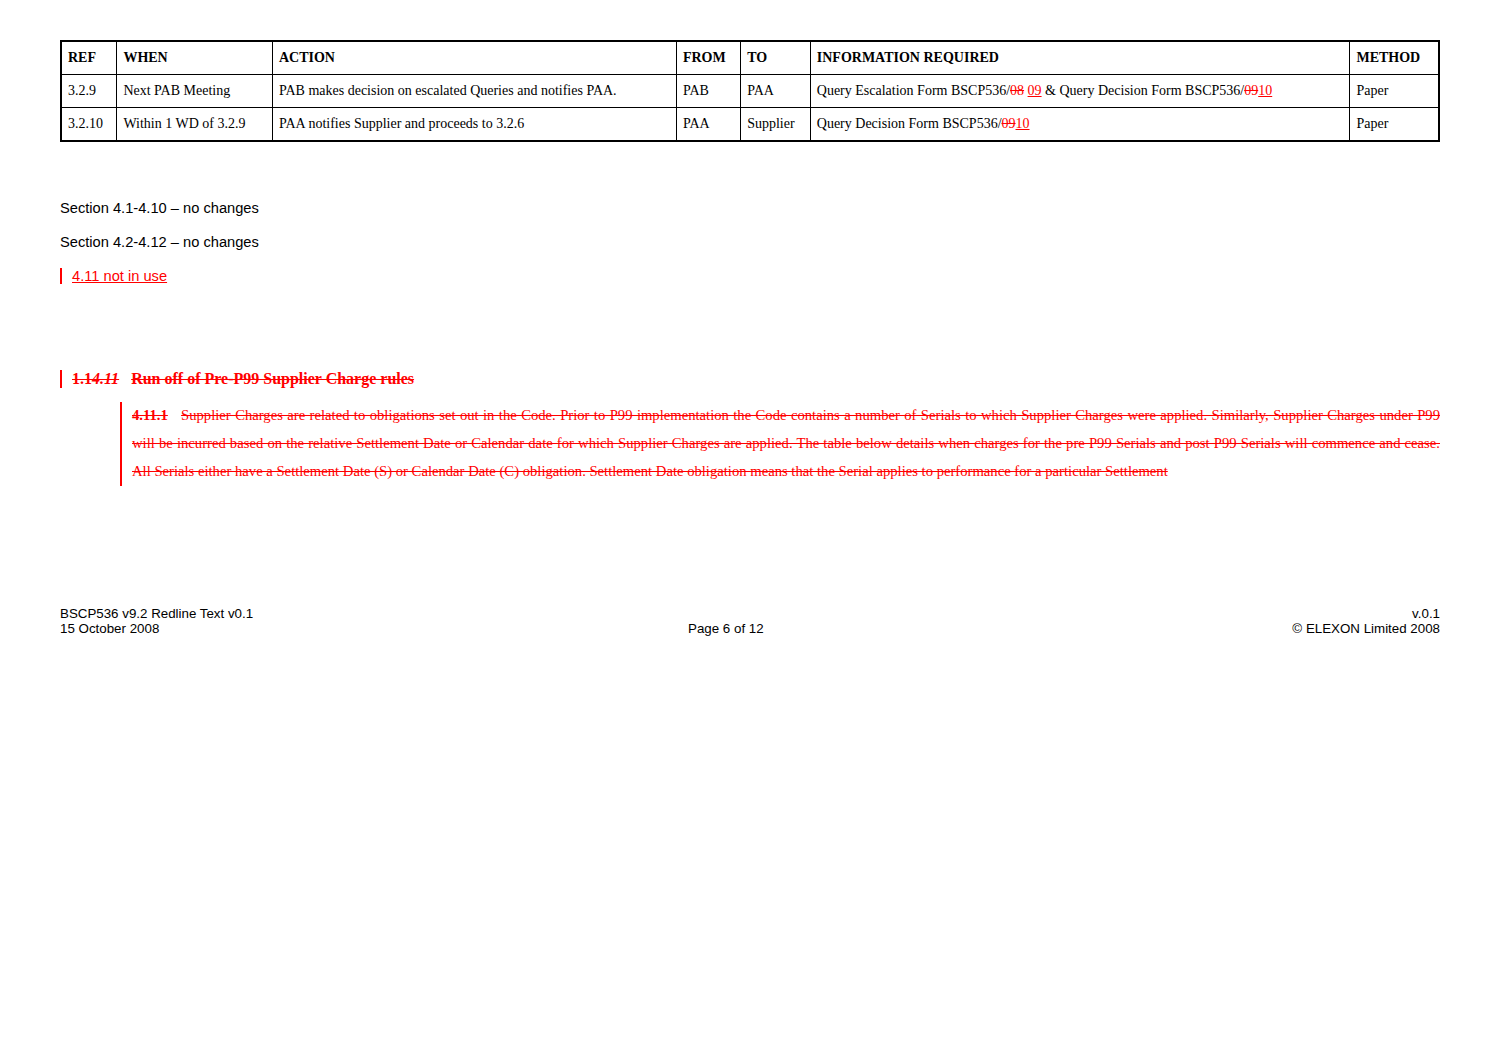| REF | WHEN | ACTION | FROM | TO | INFORMATION REQUIRED | METHOD |
| --- | --- | --- | --- | --- | --- | --- |
| 3.2.9 | Next PAB Meeting | PAB makes decision on escalated Queries and notifies PAA. | PAB | PAA | Query Escalation Form BSCP536/ 08 09 & Query Decision Form BSCP536/ 09 10 | Paper |
| 3.2.10 | Within 1 WD of 3.2.9 | PAA notifies Supplier and proceeds to 3.2.6 | PAA | Supplier | Query Decision Form BSCP536/ 09 10 | Paper |
Section 4.1-4.10 – no changes
Section 4.2-4.12 – no changes
4.11 not in use
1.14.11 Run off of Pre-P99 Supplier Charge rules
4.11.1 Supplier Charges are related to obligations set out in the Code. Prior to P99 implementation the Code contains a number of Serials to which Supplier Charges were applied. Similarly, Supplier Charges under P99 will be incurred based on the relative Settlement Date or Calendar date for which Supplier Charges are applied. The table below details when charges for the pre P99 Serials and post P99 Serials will commence and cease. All Serials either have a Settlement Date (S) or Calendar Date (C) obligation. Settlement Date obligation means that the Serial applies to performance for a particular Settlement
BSCP536 v9.2 Redline Text v0.1 v.0.1
15 October 2008 Page 6 of 12 © ELEXON Limited 2008